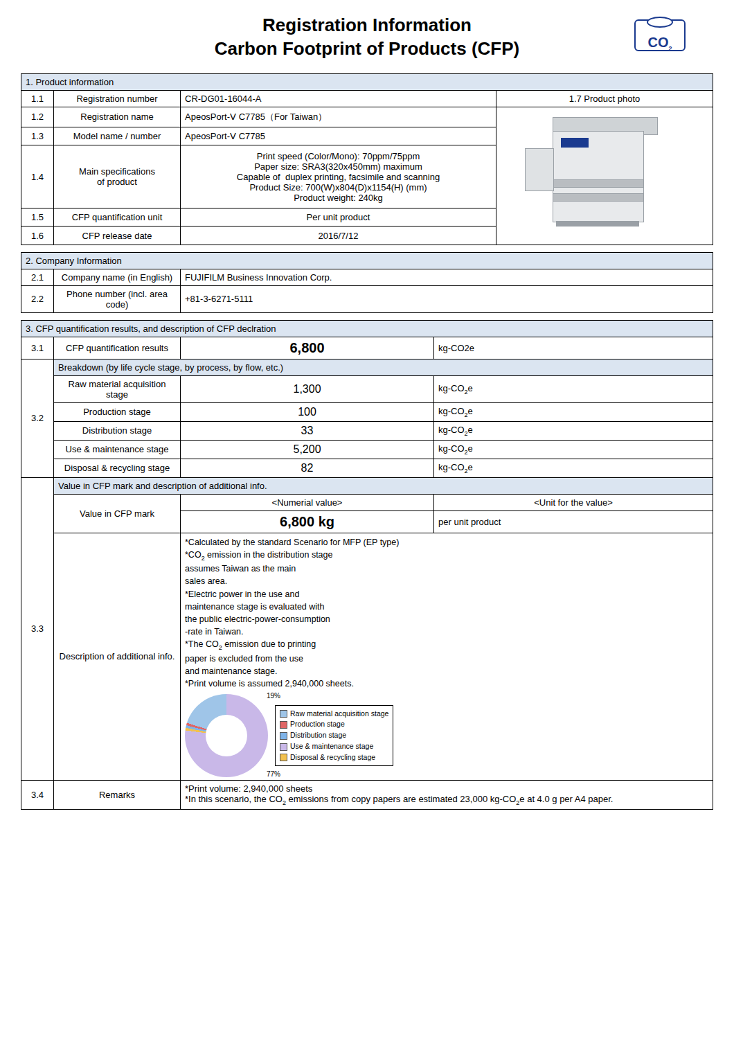Registration Information
Carbon Footprint of Products (CFP)
CO2
| 1. Product information |
| 1.1 | Registration number | CR-DG01-16044-A | 1.7 Product photo |
| 1.2 | Registration name | ApeosPort-Ⅴ C7785（For Taiwan） | |
| 1.3 | Model name / number | ApeosPort-Ⅴ C7785 |
| 1.4 | Main specifications of product | Print speed (Color/Mono): 70ppm/75ppm Paper size: SRA3(320x450mm) maximum Capable of duplex printing, facsimile and scanning Product Size: 700(W)x804(D)x1154(H) (mm) Product weight: 240kg |
| 1.5 | CFP quantification unit | Per unit product |
| 1.6 | CFP release date | 2016/7/12 |
| 2. Company Information |
| 2.1 | Company name (in English) | FUJIFILM Business Innovation Corp. |
| 2.2 | Phone number (incl. area code) | +81-3-6271-5111 |
| 3. CFP quantification results, and description of CFP declration |
| 3.1 | CFP quantification results | 6,800 | kg-CO2e |
| 3.2 | Breakdown (by life cycle stage, by process, by flow, etc.) |
| Raw material acquisition stage | 1,300 | kg-CO 2 e |
| Production stage | 100 | kg-CO 2 e |
| Distribution stage | 33 | kg-CO 2 e |
| Use & maintenance stage | 5,200 | kg-CO 2 e |
| Disposal & recycling stage | 82 | kg-CO 2 e |
| 3.3 | Value in CFP mark and description of additional info. |
| Value in CFP mark | <Numerial value> | <Unit for the value> |
| 6,800 kg | per unit product |
| Description of additional info. | *Calculated by the standard Scenario for MFP (EP type) *CO 2 emission in the distribution stage assumes Taiwan as the main sales area. *Electric power in the use and maintenance stage is evaluated with the public electric-power-consumption -rate in Taiwan. *The CO 2 emission due to printing paper is excluded from the use and maintenance stage. *Print volume is assumed 2,940,000 sheets. 19% 77% Raw material acquisition stage Production stage Distribution stage Use & maintenance stage Disposal & recycling stage |
| 3.4 | Remarks | *Print volume: 2,940,000 sheets *In this scenario, the CO 2 emissions from copy papers are estimated 23,000 kg-CO 2 e at 4.0 g per A4 paper. |